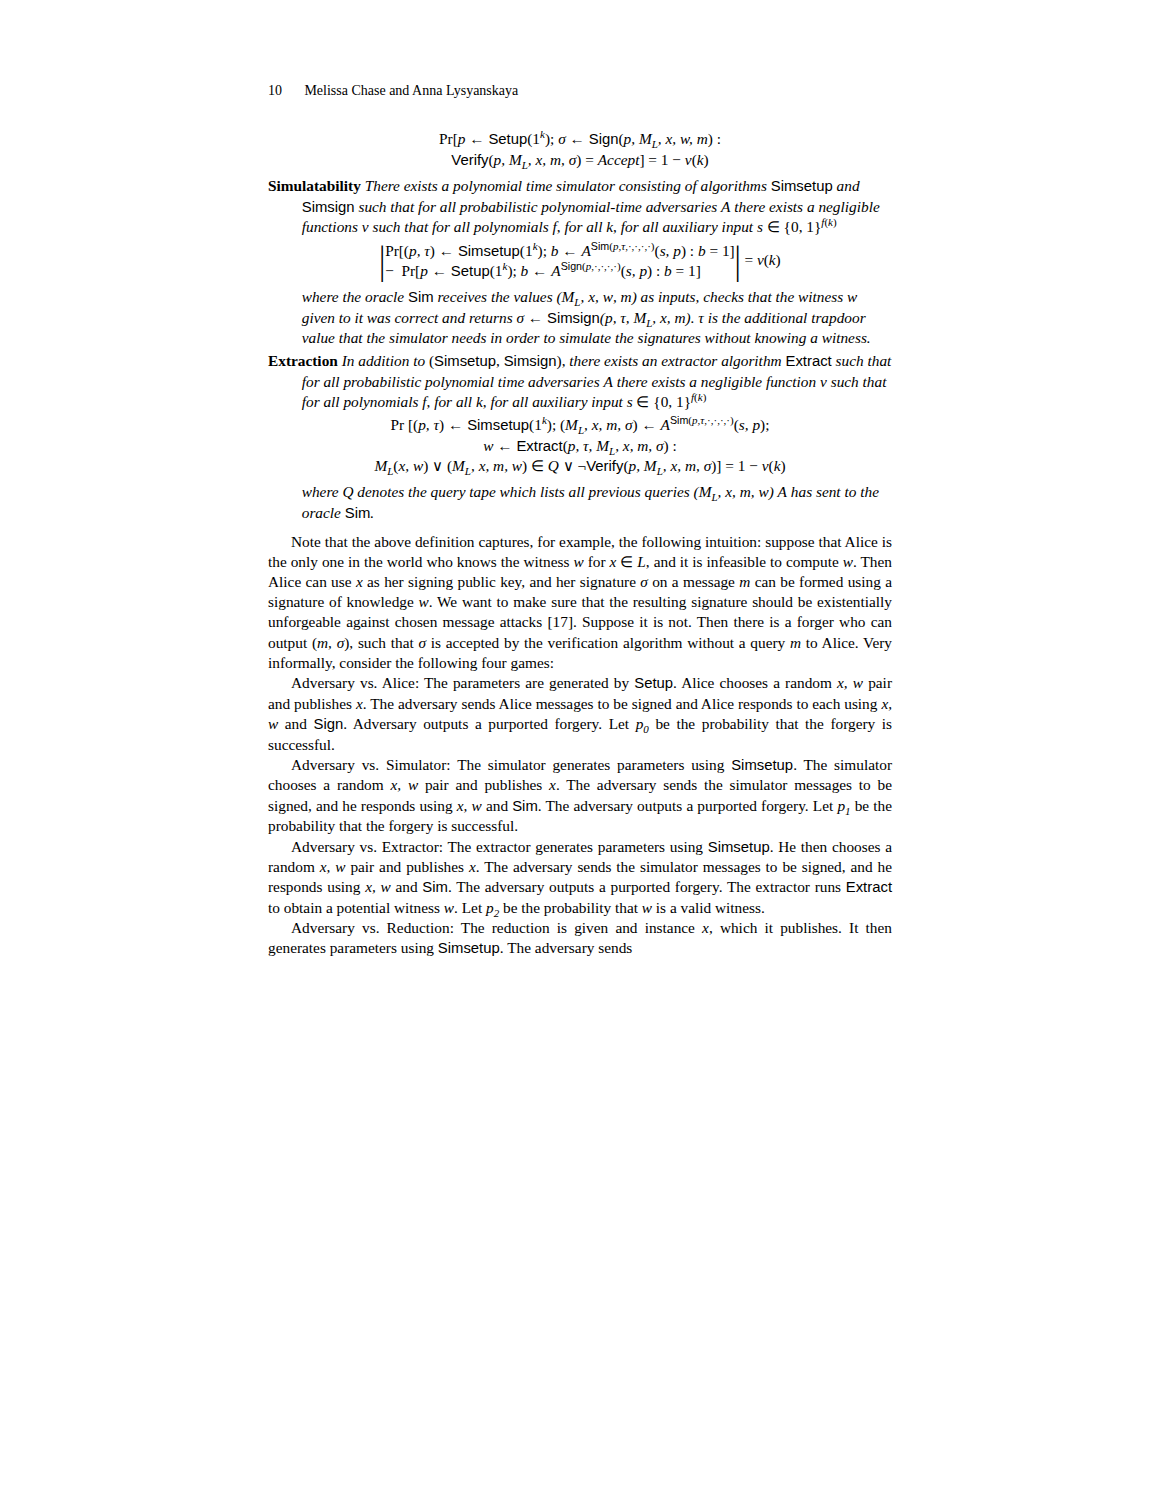10 Melissa Chase and Anna Lysyanskaya
Pr[p ← Setup(1k); σ ← Sign(p, ML, x, w, m) : Verify(p, ML, x, m, σ) = Accept] = 1 − ν(k)
Simulatability There exists a polynomial time simulator consisting of algorithms Simsetup and Simsign such that for all probabilistic polynomial-time adversaries A there exists a negligible functions ν such that for all polynomials f, for all k, for all auxiliary input s ∈ {0, 1}f(k)
| Pr[(p, τ) ← Simsetup(1k); b ← ASim(p,τ,·,·,·,·)(s, p) : b = 1] − Pr[p ← Setup(1k); b ← ASign(p,·,·,·,·)(s, p) : b = 1] | = ν(k)
where the oracle Sim receives the values (ML, x, w, m) as inputs, checks that the witness w given to it was correct and returns σ ← Simsign(p, τ, ML, x, m). τ is the additional trapdoor value that the simulator needs in order to simulate the signatures without knowing a witness.
Extraction In addition to (Simsetup, Simsign), there exists an extractor algorithm Extract such that for all probabilistic polynomial time adversaries A there exists a negligible function ν such that for all polynomials f, for all k, for all auxiliary input s ∈ {0, 1}f(k)
Pr [(p, τ) ← Simsetup(1k); (ML, x, m, σ) ← ASim(p,τ,·,·,·,·)(s, p); w ← Extract(p, τ, ML, x, m, σ) : ML(x, w) ∨ (ML, x, m, w) ∈ Q ∨ ¬Verify(p, ML, x, m, σ)] = 1 − ν(k)
where Q denotes the query tape which lists all previous queries (ML, x, m, w) A has sent to the oracle Sim.
Note that the above definition captures, for example, the following intuition: suppose that Alice is the only one in the world who knows the witness w for x ∈ L, and it is infeasible to compute w. Then Alice can use x as her signing public key, and her signature σ on a message m can be formed using a signature of knowledge w. We want to make sure that the resulting signature should be existentially unforgeable against chosen message attacks [17]. Suppose it is not. Then there is a forger who can output (m, σ), such that σ is accepted by the verification algorithm without a query m to Alice. Very informally, consider the following four games:
Adversary vs. Alice: The parameters are generated by Setup. Alice chooses a random x, w pair and publishes x. The adversary sends Alice messages to be signed and Alice responds to each using x, w and Sign. Adversary outputs a purported forgery. Let p0 be the probability that the forgery is successful.
Adversary vs. Simulator: The simulator generates parameters using Simsetup. The simulator chooses a random x, w pair and publishes x. The adversary sends the simulator messages to be signed, and he responds using x, w and Sim. The adversary outputs a purported forgery. Let p1 be the probability that the forgery is successful.
Adversary vs. Extractor: The extractor generates parameters using Simsetup. He then chooses a random x, w pair and publishes x. The adversary sends the simulator messages to be signed, and he responds using x, w and Sim. The adversary outputs a purported forgery. The extractor runs Extract to obtain a potential witness w. Let p2 be the probability that w is a valid witness.
Adversary vs. Reduction: The reduction is given and instance x, which it publishes. It then generates parameters using Simsetup. The adversary sends